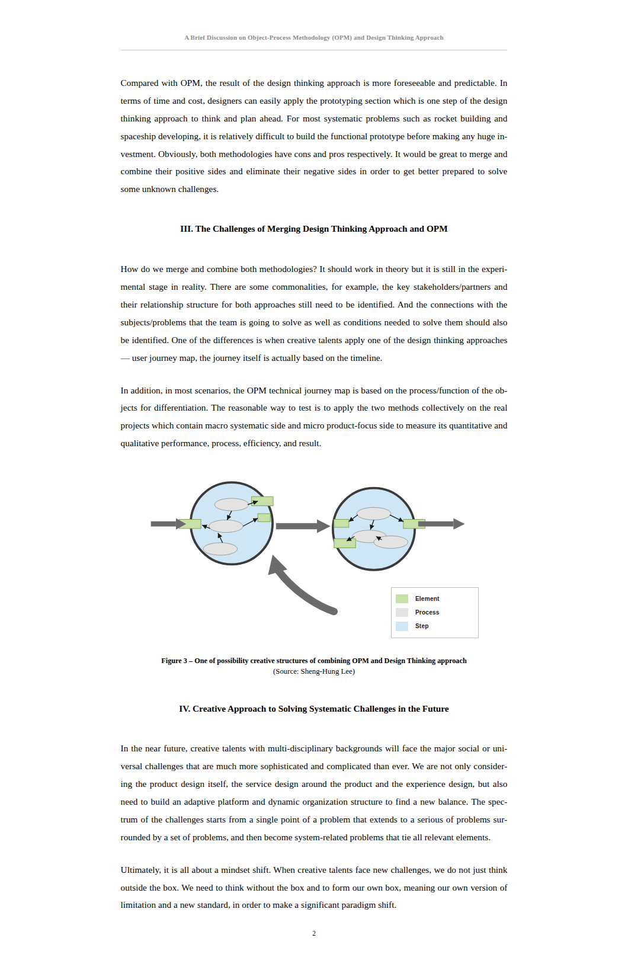A Brief Discussion on Object-Process Methodology (OPM) and Design Thinking Approach
Compared with OPM, the result of the design thinking approach is more foreseeable and predictable. In terms of time and cost, designers can easily apply the prototyping section which is one step of the design thinking approach to think and plan ahead. For most systematic problems such as rocket building and spaceship developing, it is relatively difficult to build the functional prototype before making any huge investment. Obviously, both methodologies have cons and pros respectively. It would be great to merge and combine their positive sides and eliminate their negative sides in order to get better prepared to solve some unknown challenges.
III. The Challenges of Merging Design Thinking Approach and OPM
How do we merge and combine both methodologies? It should work in theory but it is still in the experimental stage in reality. There are some commonalities, for example, the key stakeholders/partners and their relationship structure for both approaches still need to be identified. And the connections with the subjects/problems that the team is going to solve as well as conditions needed to solve them should also be identified. One of the differences is when creative talents apply one of the design thinking approaches — user journey map, the journey itself is actually based on the timeline.
In addition, in most scenarios, the OPM technical journey map is based on the process/function of the objects for differentiation. The reasonable way to test is to apply the two methods collectively on the real projects which contain macro systematic side and micro product-focus side to measure its quantitative and qualitative performance, process, efficiency, and result.
Element
Process
Step
Figure 3 – One of possibility creative structures of combining OPM and Design Thinking approach
(Source: Sheng-Hung Lee)
IV. Creative Approach to Solving Systematic Challenges in the Future
In the near future, creative talents with multi-disciplinary backgrounds will face the major social or universal challenges that are much more sophisticated and complicated than ever. We are not only considering the product design itself, the service design around the product and the experience design, but also need to build an adaptive platform and dynamic organization structure to find a new balance. The spectrum of the challenges starts from a single point of a problem that extends to a serious of problems surrounded by a set of problems, and then become system-related problems that tie all relevant elements.
Ultimately, it is all about a mindset shift. When creative talents face new challenges, we do not just think outside the box. We need to think without the box and to form our own box, meaning our own version of limitation and a new standard, in order to make a significant paradigm shift.
2